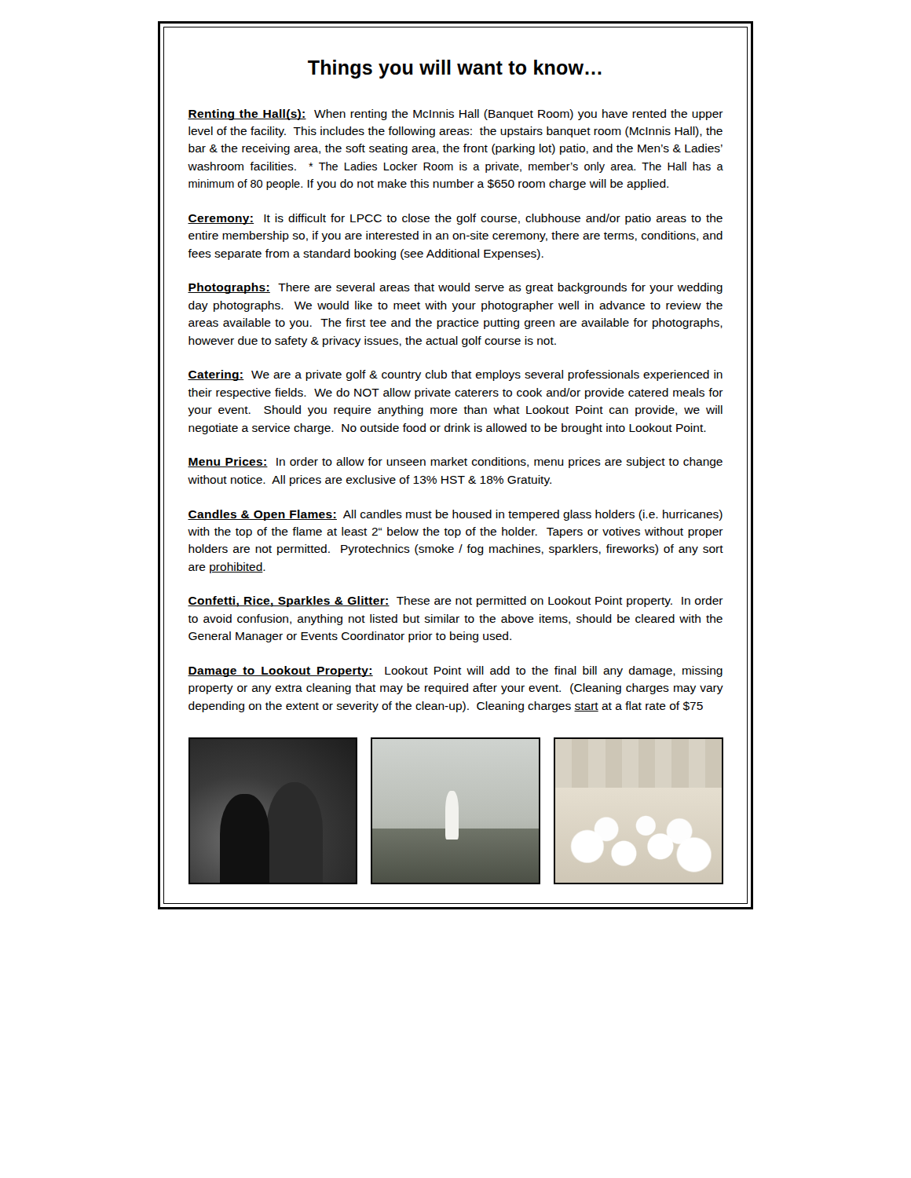Things you will want to know…
Renting the Hall(s): When renting the McInnis Hall (Banquet Room) you have rented the upper level of the facility. This includes the following areas: the upstairs banquet room (McInnis Hall), the bar & the receiving area, the soft seating area, the front (parking lot) patio, and the Men’s & Ladies’ washroom facilities. * The Ladies Locker Room is a private, member’s only area. The Hall has a minimum of 80 people. If you do not make this number a $650 room charge will be applied.
Ceremony: It is difficult for LPCC to close the golf course, clubhouse and/or patio areas to the entire membership so, if you are interested in an on-site ceremony, there are terms, conditions, and fees separate from a standard booking (see Additional Expenses).
Photographs: There are several areas that would serve as great backgrounds for your wedding day photographs. We would like to meet with your photographer well in advance to review the areas available to you. The first tee and the practice putting green are available for photographs, however due to safety & privacy issues, the actual golf course is not.
Catering: We are a private golf & country club that employs several professionals experienced in their respective fields. We do NOT allow private caterers to cook and/or provide catered meals for your event. Should you require anything more than what Lookout Point can provide, we will negotiate a service charge. No outside food or drink is allowed to be brought into Lookout Point.
Menu Prices: In order to allow for unseen market conditions, menu prices are subject to change without notice. All prices are exclusive of 13% HST & 18% Gratuity.
Candles & Open Flames: All candles must be housed in tempered glass holders (i.e. hurricanes) with the top of the flame at least 2“ below the top of the holder. Tapers or votives without proper holders are not permitted. Pyrotechnics (smoke / fog machines, sparklers, fireworks) of any sort are prohibited.
Confetti, Rice, Sparkles & Glitter: These are not permitted on Lookout Point property. In order to avoid confusion, anything not listed but similar to the above items, should be cleared with the General Manager or Events Coordinator prior to being used.
Damage to Lookout Property: Lookout Point will add to the final bill any damage, missing property or any extra cleaning that may be required after your event. (Cleaning charges may vary depending on the extent or severity of the clean-up). Cleaning charges start at a flat rate of $75